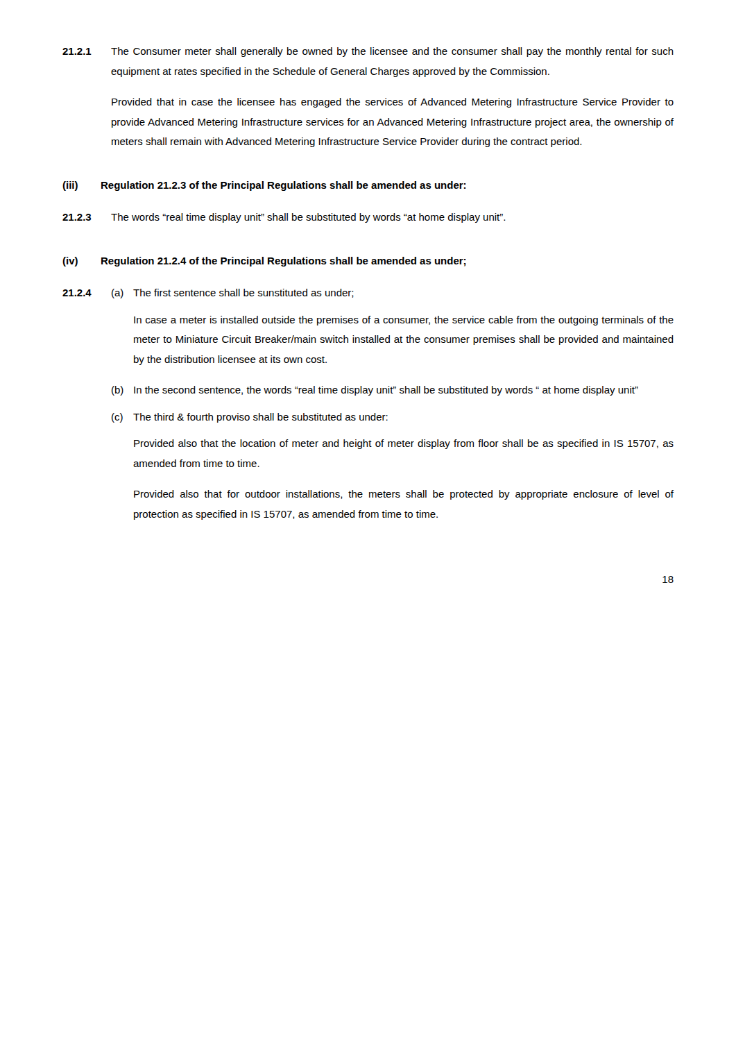21.2.1
The Consumer meter shall generally be owned by the licensee and the consumer shall pay the monthly rental for such equipment at rates specified in the Schedule of General Charges approved by the Commission.
Provided that in case the licensee has engaged the services of Advanced Metering Infrastructure Service Provider to provide Advanced Metering Infrastructure services for an Advanced Metering Infrastructure project area, the ownership of meters shall remain with Advanced Metering Infrastructure Service Provider during the contract period.
(iii)
Regulation 21.2.3 of the Principal Regulations shall be amended as under:
21.2.3
The words “real time display unit” shall be substituted by words “at home display unit”.
(iv)
Regulation 21.2.4 of the Principal Regulations shall be amended as under;
21.2.4
(a)
The first sentence shall be sunstituted as under;
In case a meter is installed outside the premises of a consumer, the service cable from the outgoing terminals of the meter to Miniature Circuit Breaker/main switch installed at the consumer premises shall be provided and maintained by the distribution licensee at its own cost.
(b)
In the second sentence, the words “real time display unit” shall be substituted by words “ at home display unit”
(c)
The third & fourth proviso shall be substituted as under:
Provided also that the location of meter and height of meter display from floor shall be as specified in IS 15707, as amended from time to time.
Provided also that for outdoor installations, the meters shall be protected by appropriate enclosure of level of protection as specified in IS 15707, as amended from time to time.
18